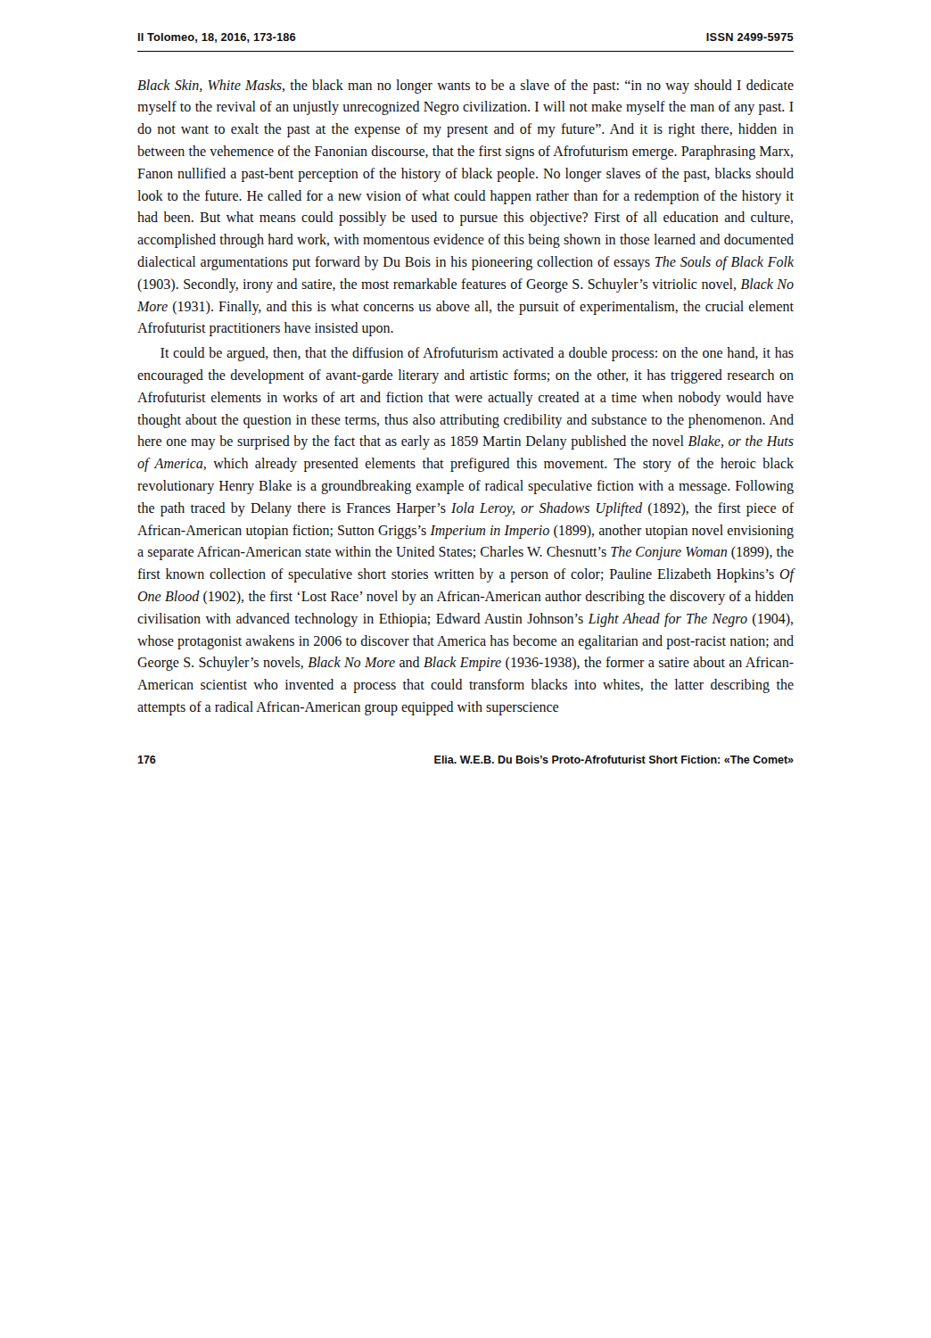Il Tolomeo, 18, 2016, 173-186 ISSN 2499-5975
Black Skin, White Masks, the black man no longer wants to be a slave of the past: “in no way should I dedicate myself to the revival of an unjustly unrecognized Negro civilization. I will not make myself the man of any past. I do not want to exalt the past at the expense of my present and of my future”. And it is right there, hidden in between the vehemence of the Fanonian discourse, that the first signs of Afrofuturism emerge. Paraphrasing Marx, Fanon nullified a past-bent perception of the history of black people. No longer slaves of the past, blacks should look to the future. He called for a new vision of what could happen rather than for a redemption of the history it had been. But what means could possibly be used to pursue this objective? First of all education and culture, accomplished through hard work, with momentous evidence of this being shown in those learned and documented dialectical argumentations put forward by Du Bois in his pioneering collection of essays The Souls of Black Folk (1903). Secondly, irony and satire, the most remarkable features of George S. Schuyler’s vitriolic novel, Black No More (1931). Finally, and this is what concerns us above all, the pursuit of experimentalism, the crucial element Afrofuturist practitioners have insisted upon.
It could be argued, then, that the diffusion of Afrofuturism activated a double process: on the one hand, it has encouraged the development of avant-garde literary and artistic forms; on the other, it has triggered research on Afrofuturist elements in works of art and fiction that were actually created at a time when nobody would have thought about the question in these terms, thus also attributing credibility and substance to the phenomenon. And here one may be surprised by the fact that as early as 1859 Martin Delany published the novel Blake, or the Huts of America, which already presented elements that prefigured this movement. The story of the heroic black revolutionary Henry Blake is a groundbreaking example of radical speculative fiction with a message. Following the path traced by Delany there is Frances Harper’s Iola Leroy, or Shadows Uplifted (1892), the first piece of African-American utopian fiction; Sutton Griggs’s Imperium in Imperio (1899), another utopian novel envisioning a separate African-American state within the United States; Charles W. Chesnutt’s The Conjure Woman (1899), the first known collection of speculative short stories written by a person of color; Pauline Elizabeth Hopkins’s Of One Blood (1902), the first ‘Lost Race’ novel by an African-American author describing the discovery of a hidden civilisation with advanced technology in Ethiopia; Edward Austin Johnson’s Light Ahead for The Negro (1904), whose protagonist awakens in 2006 to discover that America has become an egalitarian and post-racist nation; and George S. Schuyler’s novels, Black No More and Black Empire (1936-1938), the former a satire about an African-American scientist who invented a process that could transform blacks into whites, the latter describing the attempts of a radical African-American group equipped with superscience
176 Elia. W.E.B. Du Bois’s Proto-Afrofuturist Short Fiction: «The Comet»